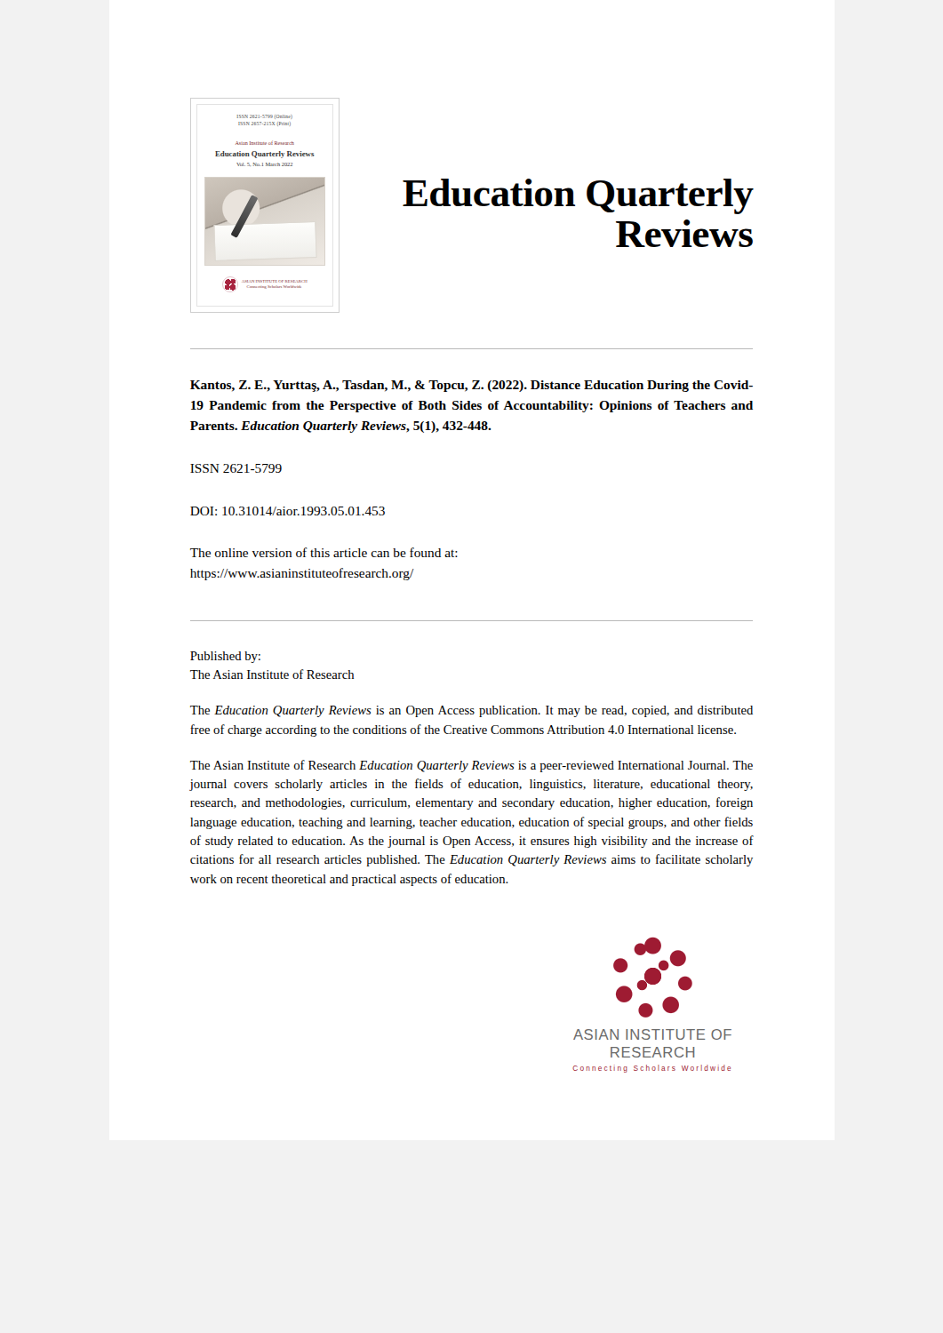ISSN 2621-5799 (Online)
ISSN 2657-215X (Print)
Asian Institute of Research
Education Quarterly Reviews
Vol. 5, No.1 March 2022
ASIAN INSTITUTE OF RESEARCH
Connecting Scholars Worldwide
Education Quarterly Reviews
Kantos, Z. E., Yurttaş, A., Tasdan, M., & Topcu, Z. (2022). Distance Education During the Covid-19 Pandemic from the Perspective of Both Sides of Accountability: Opinions of Teachers and Parents. Education Quarterly Reviews, 5(1), 432-448.
ISSN 2621-5799
DOI: 10.31014/aior.1993.05.01.453
The online version of this article can be found at:
https://www.asianinstituteofresearch.org/
Published by:
The Asian Institute of Research
The Education Quarterly Reviews is an Open Access publication. It may be read, copied, and distributed free of charge according to the conditions of the Creative Commons Attribution 4.0 International license.
The Asian Institute of Research Education Quarterly Reviews is a peer-reviewed International Journal. The journal covers scholarly articles in the fields of education, linguistics, literature, educational theory, research, and methodologies, curriculum, elementary and secondary education, higher education, foreign language education, teaching and learning, teacher education, education of special groups, and other fields of study related to education. As the journal is Open Access, it ensures high visibility and the increase of citations for all research articles published. The Education Quarterly Reviews aims to facilitate scholarly work on recent theoretical and practical aspects of education.
ASIAN INSTITUTE OF RESEARCH
Connecting Scholars Worldwide